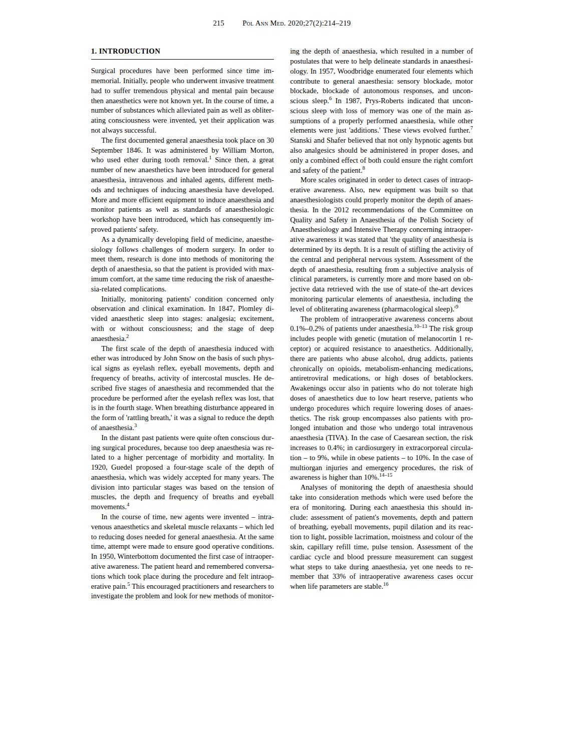215 Pol Ann Med. 2020;27(2):214–219
1. Introduction
Surgical procedures have been performed since time immemorial. Initially, people who underwent invasive treatment had to suffer tremendous physical and mental pain because then anaesthetics were not known yet. In the course of time, a number of substances which alleviated pain as well as obliterating consciousness were invented, yet their application was not always successful.
The first documented general anaesthesia took place on 30 September 1846. It was administered by William Morton, who used ether during tooth removal.1 Since then, a great number of new anaesthetics have been introduced for general anaesthesia, intravenous and inhaled agents, different methods and techniques of inducing anaesthesia have developed. More and more efficient equipment to induce anaesthesia and monitor patients as well as standards of anaesthesiologic workshop have been introduced, which has consequently improved patients' safety.
As a dynamically developing field of medicine, anaesthesiology follows challenges of modern surgery. In order to meet them, research is done into methods of monitoring the depth of anaesthesia, so that the patient is provided with maximum comfort, at the same time reducing the risk of anaesthesia-related complications.
Initially, monitoring patients' condition concerned only observation and clinical examination. In 1847, Plomley divided anaesthetic sleep into stages: analgesia; excitement, with or without consciousness; and the stage of deep anaesthesia.2
The first scale of the depth of anaesthesia induced with ether was introduced by John Snow on the basis of such physical signs as eyelash reflex, eyeball movements, depth and frequency of breaths, activity of intercostal muscles. He described five stages of anaesthesia and recommended that the procedure be performed after the eyelash reflex was lost, that is in the fourth stage. When breathing disturbance appeared in the form of 'rattling breath,' it was a signal to reduce the depth of anaesthesia.3
In the distant past patients were quite often conscious during surgical procedures, because too deep anaesthesia was related to a higher percentage of morbidity and mortality. In 1920, Guedel proposed a four-stage scale of the depth of anaesthesia, which was widely accepted for many years. The division into particular stages was based on the tension of muscles, the depth and frequency of breaths and eyeball movements.4
In the course of time, new agents were invented – intravenous anaesthetics and skeletal muscle relaxants – which led to reducing doses needed for general anaesthesia. At the same time, attempt were made to ensure good operative conditions. In 1950, Winterbottom documented the first case of intraoperative awareness. The patient heard and remembered conversations which took place during the procedure and felt intraoperative pain.5 This encouraged practitioners and researchers to investigate the problem and look for new methods of monitoring the depth of anaesthesia, which resulted in a number of postulates that were to help delineate standards in anaesthesiology. In 1957, Woodbridge enumerated four elements which contribute to general anaesthesia: sensory blockade, motor blockade, blockade of autonomous responses, and unconscious sleep.6 In 1987, Prys-Roberts indicated that unconscious sleep with loss of memory was one of the main assumptions of a properly performed anaesthesia, while other elements were just 'additions.' These views evolved further.7 Stanski and Shafer believed that not only hypnotic agents but also analgesics should be administered in proper doses, and only a combined effect of both could ensure the right comfort and safety of the patient.8
More scales originated in order to detect cases of intraoperative awareness. Also, new equipment was built so that anaesthesiologists could properly monitor the depth of anaesthesia. In the 2012 recommendations of the Committee on Quality and Safety in Anaesthesia of the Polish Society of Anaesthesiology and Intensive Therapy concerning intraoperative awareness it was stated that 'the quality of anaesthesia is determined by its depth. It is a result of stifling the activity of the central and peripheral nervous system. Assessment of the depth of anaesthesia, resulting from a subjective analysis of clinical parameters, is currently more and more based on objective data retrieved with the use of state-of the-art devices monitoring particular elements of anaesthesia, including the level of obliterating awareness (pharmacological sleep).'9
The problem of intraoperative awareness concerns about 0.1%–0.2% of patients under anaesthesia.10–13 The risk group includes people with genetic (mutation of melanocortin 1 receptor) or acquired resistance to anaesthetics. Additionally, there are patients who abuse alcohol, drug addicts, patients chronically on opioids, metabolism-enhancing medications, antiretroviral medications, or high doses of betablockers. Awakenings occur also in patients who do not tolerate high doses of anaesthetics due to low heart reserve, patients who undergo procedures which require lowering doses of anaesthetics. The risk group encompasses also patients with prolonged intubation and those who undergo total intravenous anaesthesia (TIVA). In the case of Caesarean section, the risk increases to 0.4%; in cardiosurgery in extracorporeal circulation – to 9%, while in obese patients – to 10%. In the case of multiorgan injuries and emergency procedures, the risk of awareness is higher than 10%.14–15
Analyses of monitoring the depth of anaesthesia should take into consideration methods which were used before the era of monitoring. During each anaesthesia this should include: assessment of patient's movements, depth and pattern of breathing, eyeball movements, pupil dilation and its reaction to light, possible lacrimation, moistness and colour of the skin, capillary refill time, pulse tension. Assessment of the cardiac cycle and blood pressure measurement can suggest what steps to take during anaesthesia, yet one needs to remember that 33% of intraoperative awareness cases occur when life parameters are stable.16